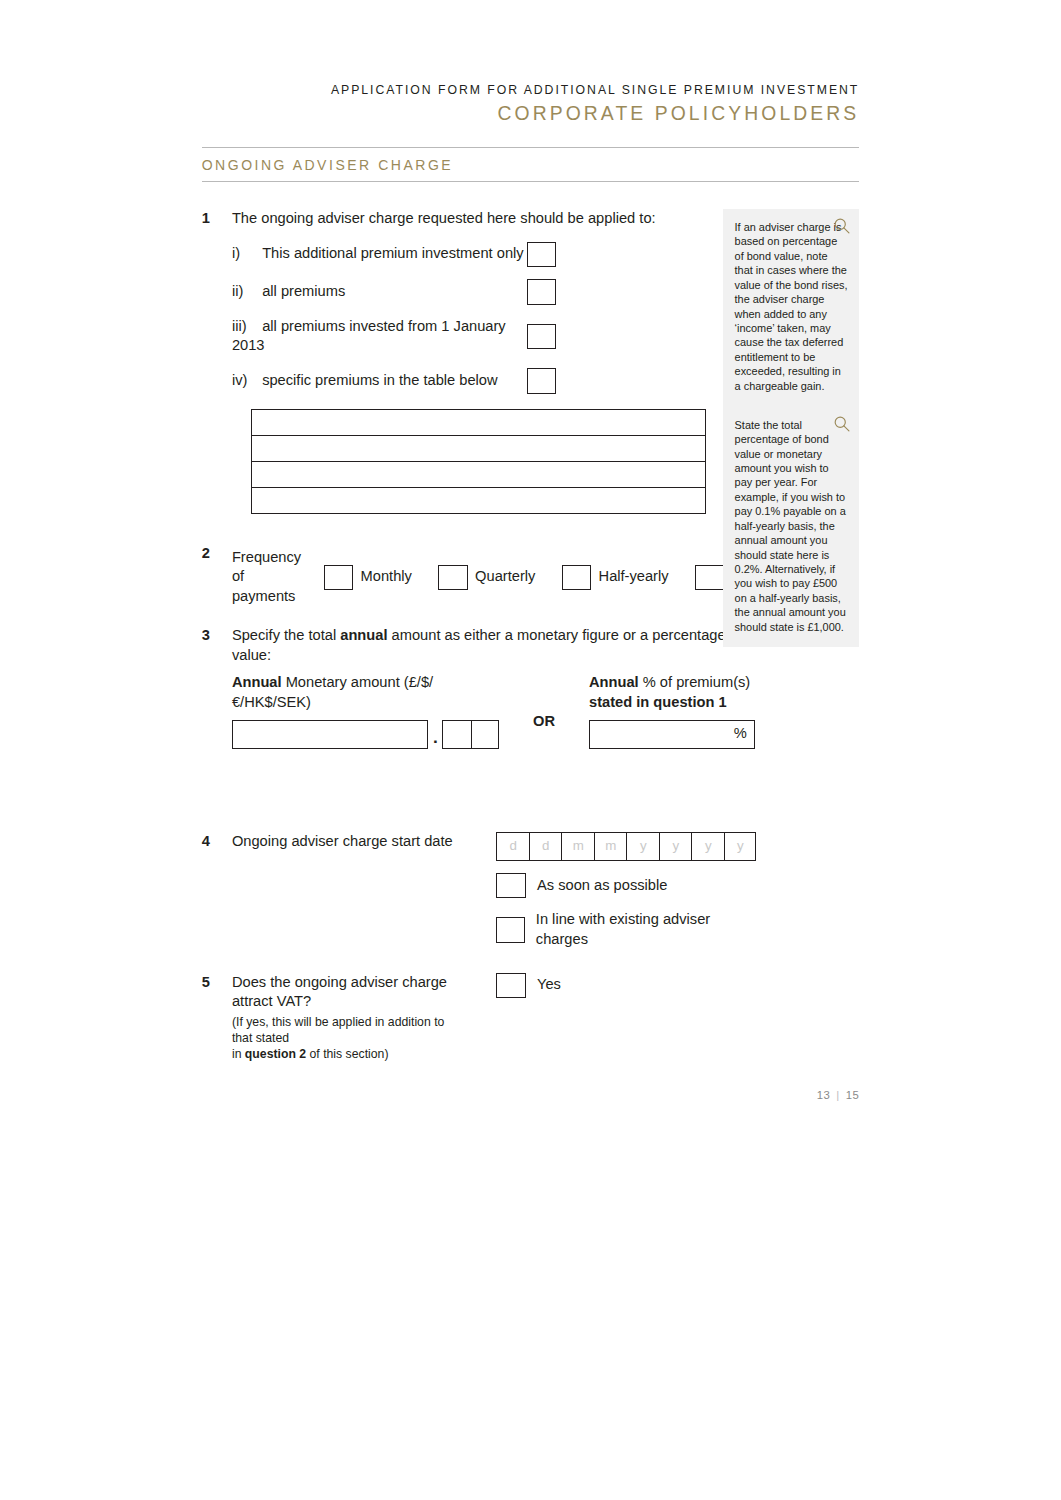Application form for additional single premium investment
Corporate Policyholders
Ongoing adviser charge
1
The ongoing adviser charge requested here should be applied to:
i) This additional premium investment only
ii) all premiums
iii) all premiums invested from 1 January 2013
iv) specific premiums in the table below
2
Frequency of payments Monthly Quarterly Half-yearly Yearly
3
Specify the total annual amount as either a monetary figure or a percentage value:
Annual Monetary amount (£/$/€/HK$/SEK)
.
OR
Annual % of premium(s) stated in question 1
%
4
Ongoing adviser charge start date
d
d
m
m
y
y
y
y
As soon as possible
In line with existing adviser charges
5
Does the ongoing adviser charge attract VAT?
(If yes, this will be applied in addition to that stated
in question 2 of this section)
Yes
If an adviser charge is based on percentage of bond value, note that in cases where the value of the bond rises, the adviser charge when added to any ‘income’ taken, may cause the tax deferred entitlement to be exceeded, resulting in a chargeable gain.
State the total percentage of bond value or monetary amount you wish to pay per year. For example, if you wish to pay 0.1% payable on a half-yearly basis, the annual amount you should state here is 0.2%. Alternatively, if you wish to pay £500 on a half-yearly basis, the annual amount you should state is £1,000.
13|15